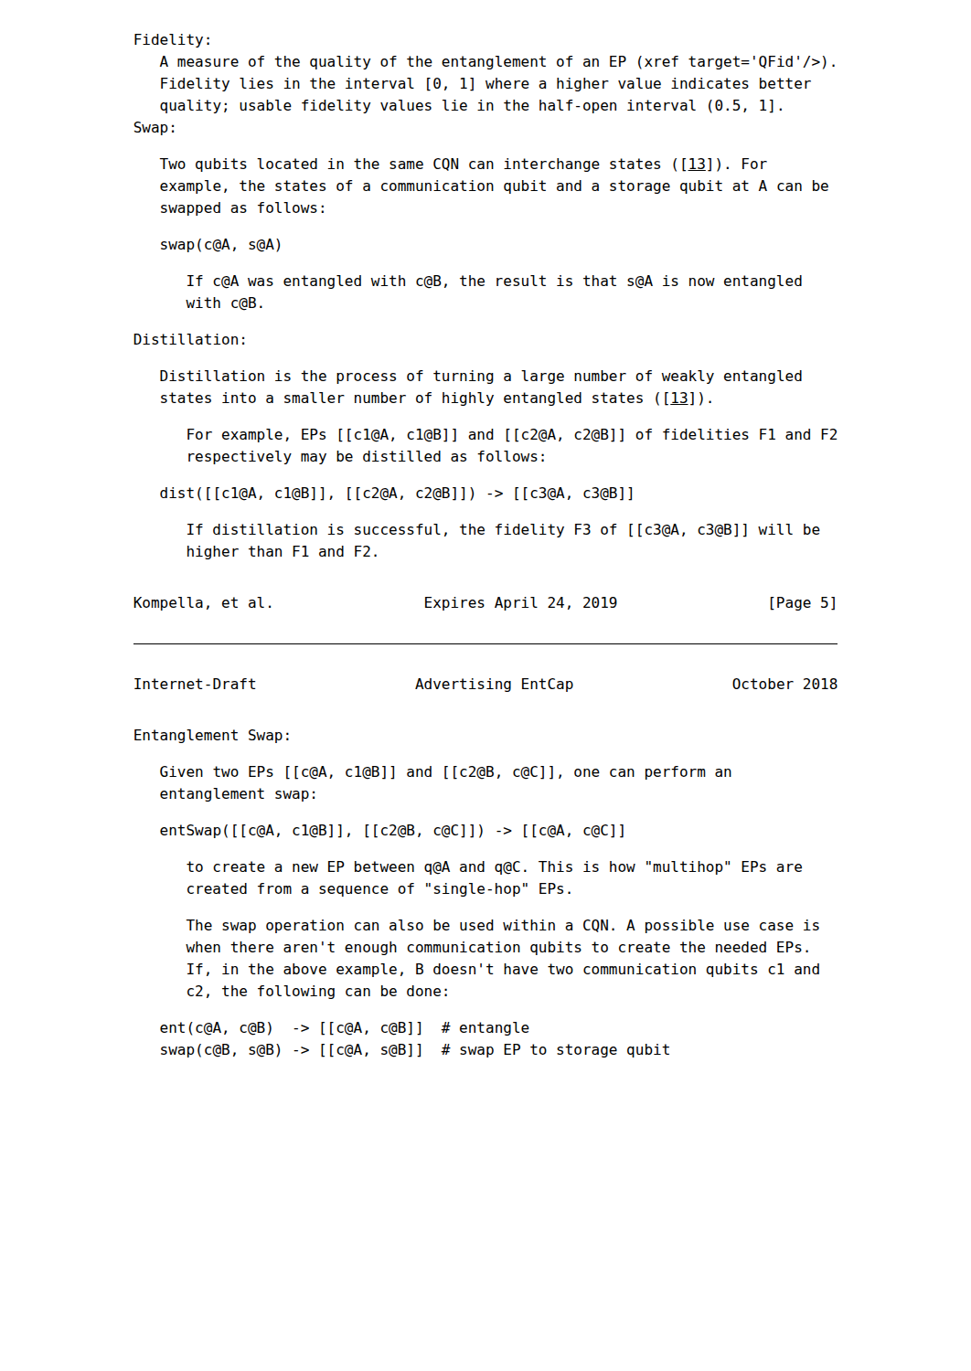Fidelity:
A measure of the quality of the entanglement of an EP (xref target='QFid'/>). Fidelity lies in the interval [0, 1] where a higher value indicates better quality; usable fidelity values lie in the half-open interval (0.5, 1].
Swap:
Two qubits located in the same CQN can interchange states ([13]). For example, the states of a communication qubit and a storage qubit at A can be swapped as follows:
swap(c@A, s@A)
If c@A was entangled with c@B, the result is that s@A is now entangled with c@B.
Distillation:
Distillation is the process of turning a large number of weakly entangled states into a smaller number of highly entangled states ([13]).
For example, EPs [[c1@A, c1@B]] and [[c2@A, c2@B]] of fidelities F1 and F2 respectively may be distilled as follows:
dist([[c1@A, c1@B]], [[c2@A, c2@B]]) -> [[c3@A, c3@B]]
If distillation is successful, the fidelity F3 of [[c3@A, c3@B]] will be higher than F1 and F2.
Kompella, et al. Expires April 24, 2019 [Page 5]
Internet-Draft Advertising EntCap October 2018
Entanglement Swap:
Given two EPs [[c@A, c1@B]] and [[c2@B, c@C]], one can perform an entanglement swap:
entSwap([[c@A, c1@B]], [[c2@B, c@C]]) -> [[c@A, c@C]]
to create a new EP between q@A and q@C. This is how "multihop" EPs are created from a sequence of "single-hop" EPs.
The swap operation can also be used within a CQN. A possible use case is when there aren't enough communication qubits to create the needed EPs. If, in the above example, B doesn't have two communication qubits c1 and c2, the following can be done:
ent(c@A, c@B)  -> [[c@A, c@B]]  # entangle
swap(c@B, s@B) -> [[c@A, s@B]]  # swap EP to storage qubit